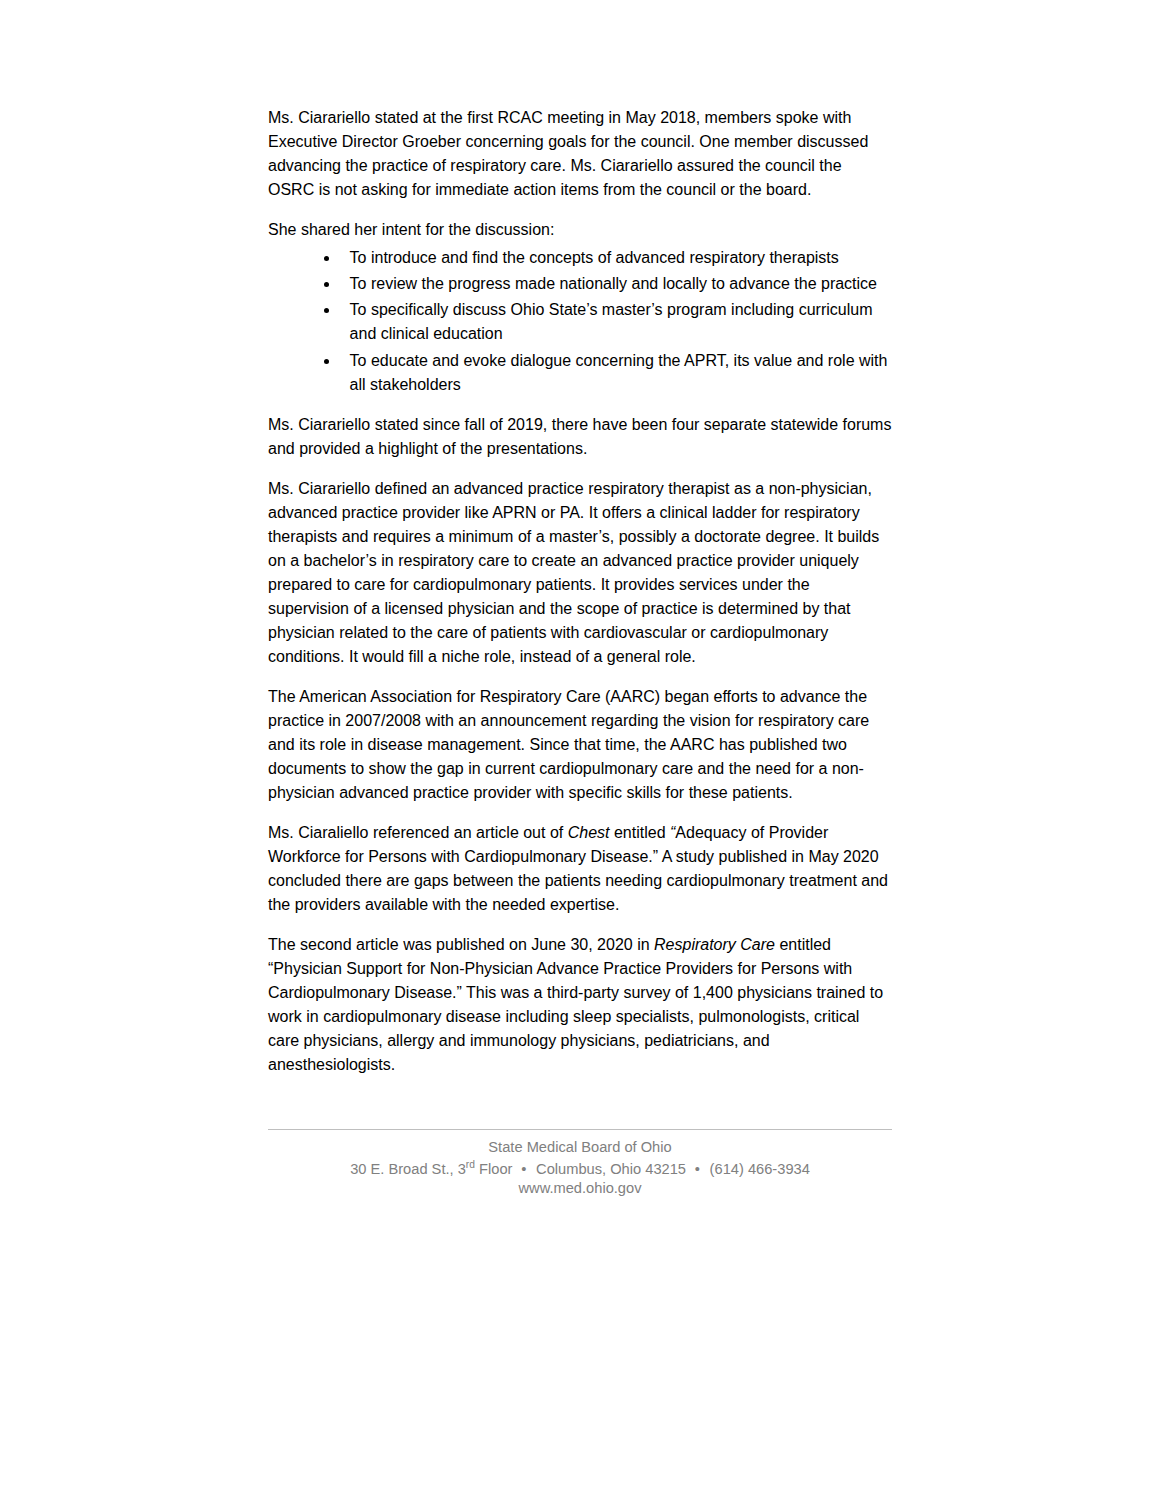Ms. Ciarariello stated at the first RCAC meeting in May 2018, members spoke with Executive Director Groeber concerning goals for the council. One member discussed advancing the practice of respiratory care. Ms. Ciarariello assured the council the OSRC is not asking for immediate action items from the council or the board.
She shared her intent for the discussion:
To introduce and find the concepts of advanced respiratory therapists
To review the progress made nationally and locally to advance the practice
To specifically discuss Ohio State’s master’s program including curriculum and clinical education
To educate and evoke dialogue concerning the APRT, its value and role with all stakeholders
Ms. Ciarariello stated since fall of 2019, there have been four separate statewide forums and provided a highlight of the presentations.
Ms. Ciarariello defined an advanced practice respiratory therapist as a non-physician, advanced practice provider like APRN or PA. It offers a clinical ladder for respiratory therapists and requires a minimum of a master’s, possibly a doctorate degree. It builds on a bachelor’s in respiratory care to create an advanced practice provider uniquely prepared to care for cardiopulmonary patients. It provides services under the supervision of a licensed physician and the scope of practice is determined by that physician related to the care of patients with cardiovascular or cardiopulmonary conditions. It would fill a niche role, instead of a general role.
The American Association for Respiratory Care (AARC) began efforts to advance the practice in 2007/2008 with an announcement regarding the vision for respiratory care and its role in disease management. Since that time, the AARC has published two documents to show the gap in current cardiopulmonary care and the need for a non-physician advanced practice provider with specific skills for these patients.
Ms. Ciaraliello referenced an article out of Chest entitled “Adequacy of Provider Workforce for Persons with Cardiopulmonary Disease.” A study published in May 2020 concluded there are gaps between the patients needing cardiopulmonary treatment and the providers available with the needed expertise.
The second article was published on June 30, 2020 in Respiratory Care entitled “Physician Support for Non-Physician Advance Practice Providers for Persons with Cardiopulmonary Disease.” This was a third-party survey of 1,400 physicians trained to work in cardiopulmonary disease including sleep specialists, pulmonologists, critical care physicians, allergy and immunology physicians, pediatricians, and anesthesiologists.
State Medical Board of Ohio
30 E. Broad St., 3rd Floor • Columbus, Ohio 43215 • (614) 466-3934
www.med.ohio.gov